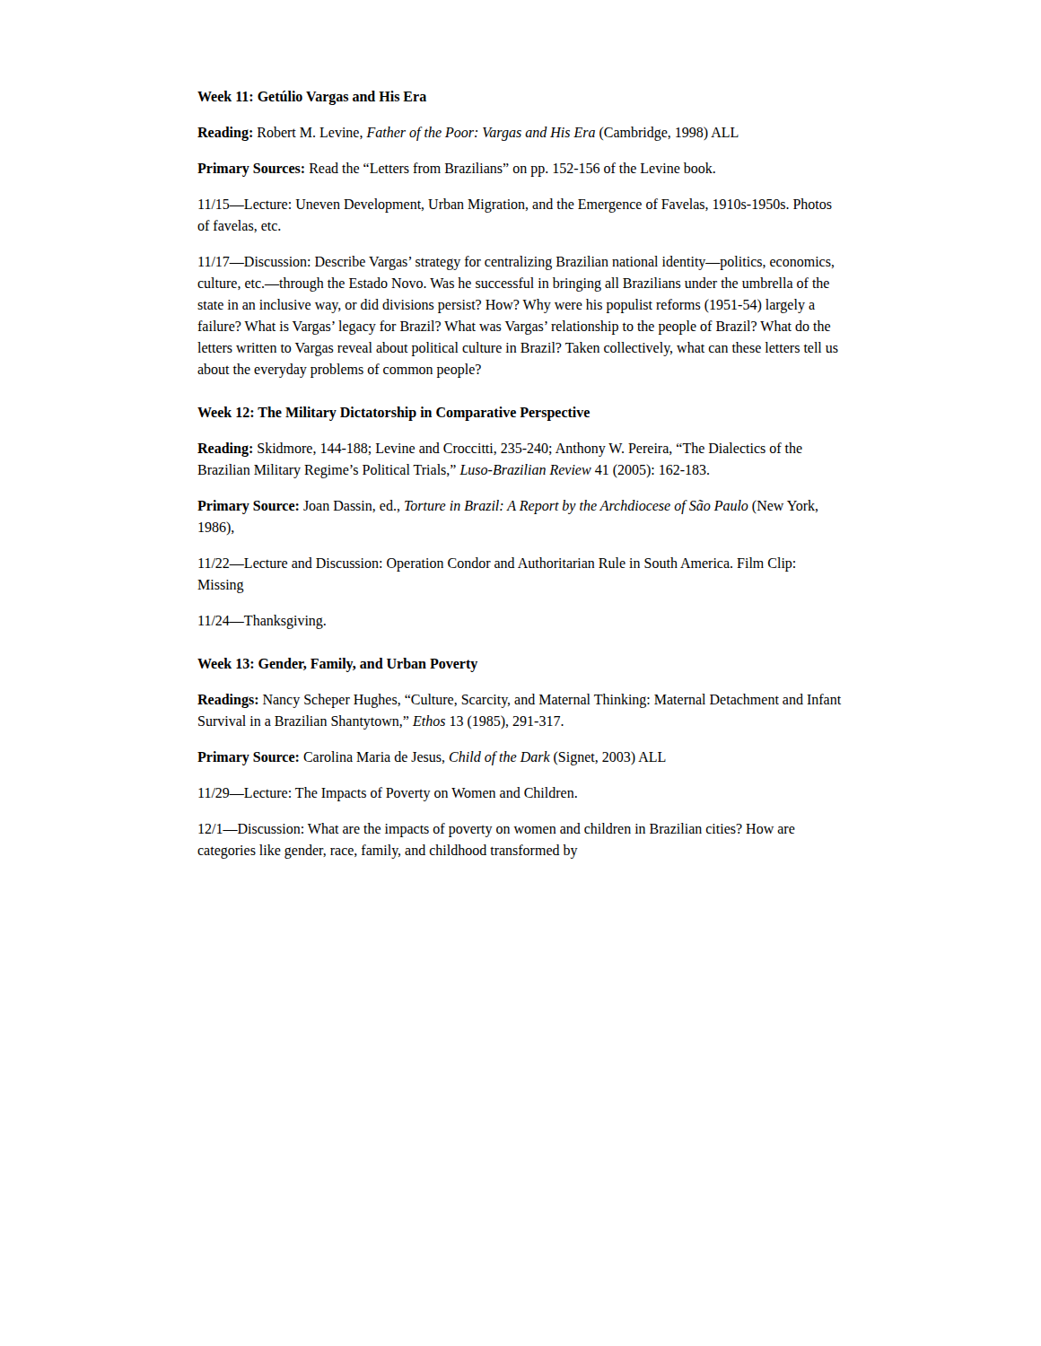Week 11: Getúlio Vargas and His Era
Reading: Robert M. Levine, Father of the Poor: Vargas and His Era (Cambridge, 1998) ALL
Primary Sources: Read the “Letters from Brazilians” on pp. 152-156 of the Levine book.
11/15—Lecture: Uneven Development, Urban Migration, and the Emergence of Favelas, 1910s-1950s. Photos of favelas, etc.
11/17—Discussion: Describe Vargas’ strategy for centralizing Brazilian national identity—politics, economics, culture, etc.—through the Estado Novo. Was he successful in bringing all Brazilians under the umbrella of the state in an inclusive way, or did divisions persist? How? Why were his populist reforms (1951-54) largely a failure? What is Vargas’ legacy for Brazil? What was Vargas’ relationship to the people of Brazil? What do the letters written to Vargas reveal about political culture in Brazil? Taken collectively, what can these letters tell us about the everyday problems of common people?
Week 12: The Military Dictatorship in Comparative Perspective
Reading: Skidmore, 144-188; Levine and Croccitti, 235-240; Anthony W. Pereira, “The Dialectics of the Brazilian Military Regime’s Political Trials,” Luso-Brazilian Review 41 (2005): 162-183.
Primary Source: Joan Dassin, ed., Torture in Brazil: A Report by the Archdiocese of São Paulo (New York, 1986),
11/22—Lecture and Discussion: Operation Condor and Authoritarian Rule in South America. Film Clip: Missing
11/24—Thanksgiving.
Week 13: Gender, Family, and Urban Poverty
Readings: Nancy Scheper Hughes, “Culture, Scarcity, and Maternal Thinking: Maternal Detachment and Infant Survival in a Brazilian Shantytown,” Ethos 13 (1985), 291-317.
Primary Source: Carolina Maria de Jesus, Child of the Dark (Signet, 2003) ALL
11/29—Lecture: The Impacts of Poverty on Women and Children.
12/1—Discussion: What are the impacts of poverty on women and children in Brazilian cities? How are categories like gender, race, family, and childhood transformed by